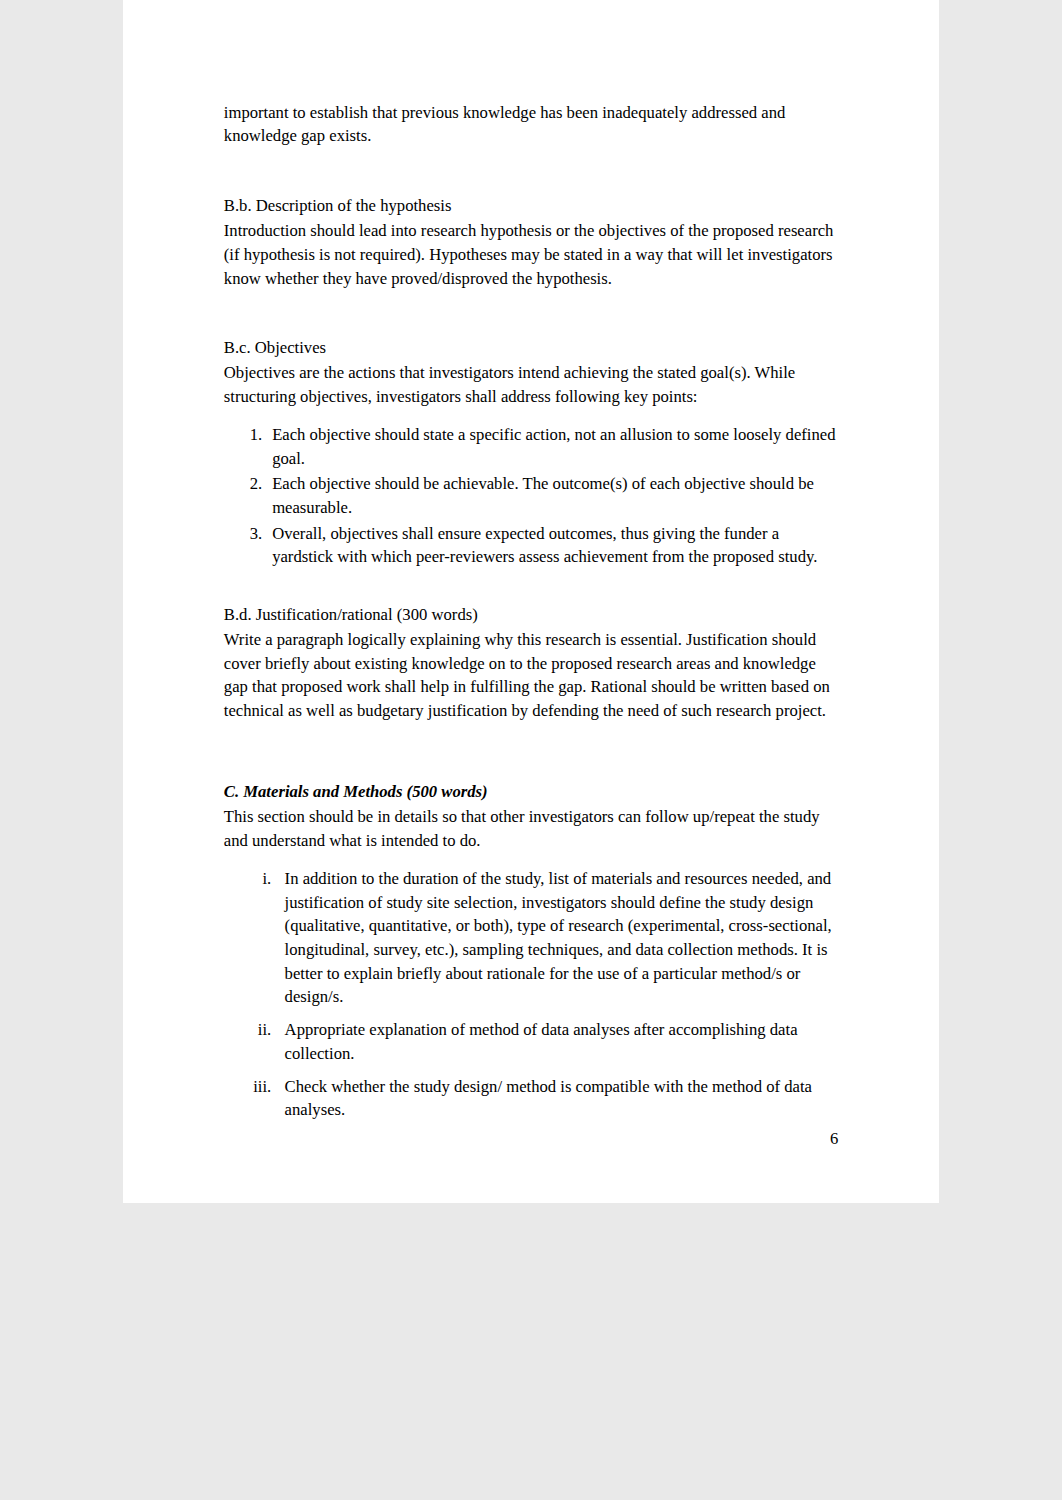important to establish that previous knowledge has been inadequately addressed and knowledge gap exists.
B.b. Description of the hypothesis
Introduction should lead into research hypothesis or the objectives of the proposed research (if hypothesis is not required). Hypotheses may be stated in a way that will let investigators know whether they have proved/disproved the hypothesis.
B.c. Objectives
Objectives are the actions that investigators intend achieving the stated goal(s). While structuring objectives, investigators shall address following key points:
Each objective should state a specific action, not an allusion to some loosely defined goal.
Each objective should be achievable. The outcome(s) of each objective should be measurable.
Overall, objectives shall ensure expected outcomes, thus giving the funder a yardstick with which peer-reviewers assess achievement from the proposed study.
B.d. Justification/rational (300 words)
Write a paragraph logically explaining why this research is essential. Justification should cover briefly about existing knowledge on to the proposed research areas and knowledge gap that proposed work shall help in fulfilling the gap. Rational should be written based on technical as well as budgetary justification by defending the need of such research project.
C. Materials and Methods (500 words)
This section should be in details so that other investigators can follow up/repeat the study and understand what is intended to do.
In addition to the duration of the study, list of materials and resources needed, and justification of study site selection, investigators should define the study design (qualitative, quantitative, or both), type of research (experimental, cross-sectional, longitudinal, survey, etc.), sampling techniques, and data collection methods. It is better to explain briefly about rationale for the use of a particular method/s or design/s.
Appropriate explanation of method of data analyses after accomplishing data collection.
Check whether the study design/ method is compatible with the method of data analyses.
6